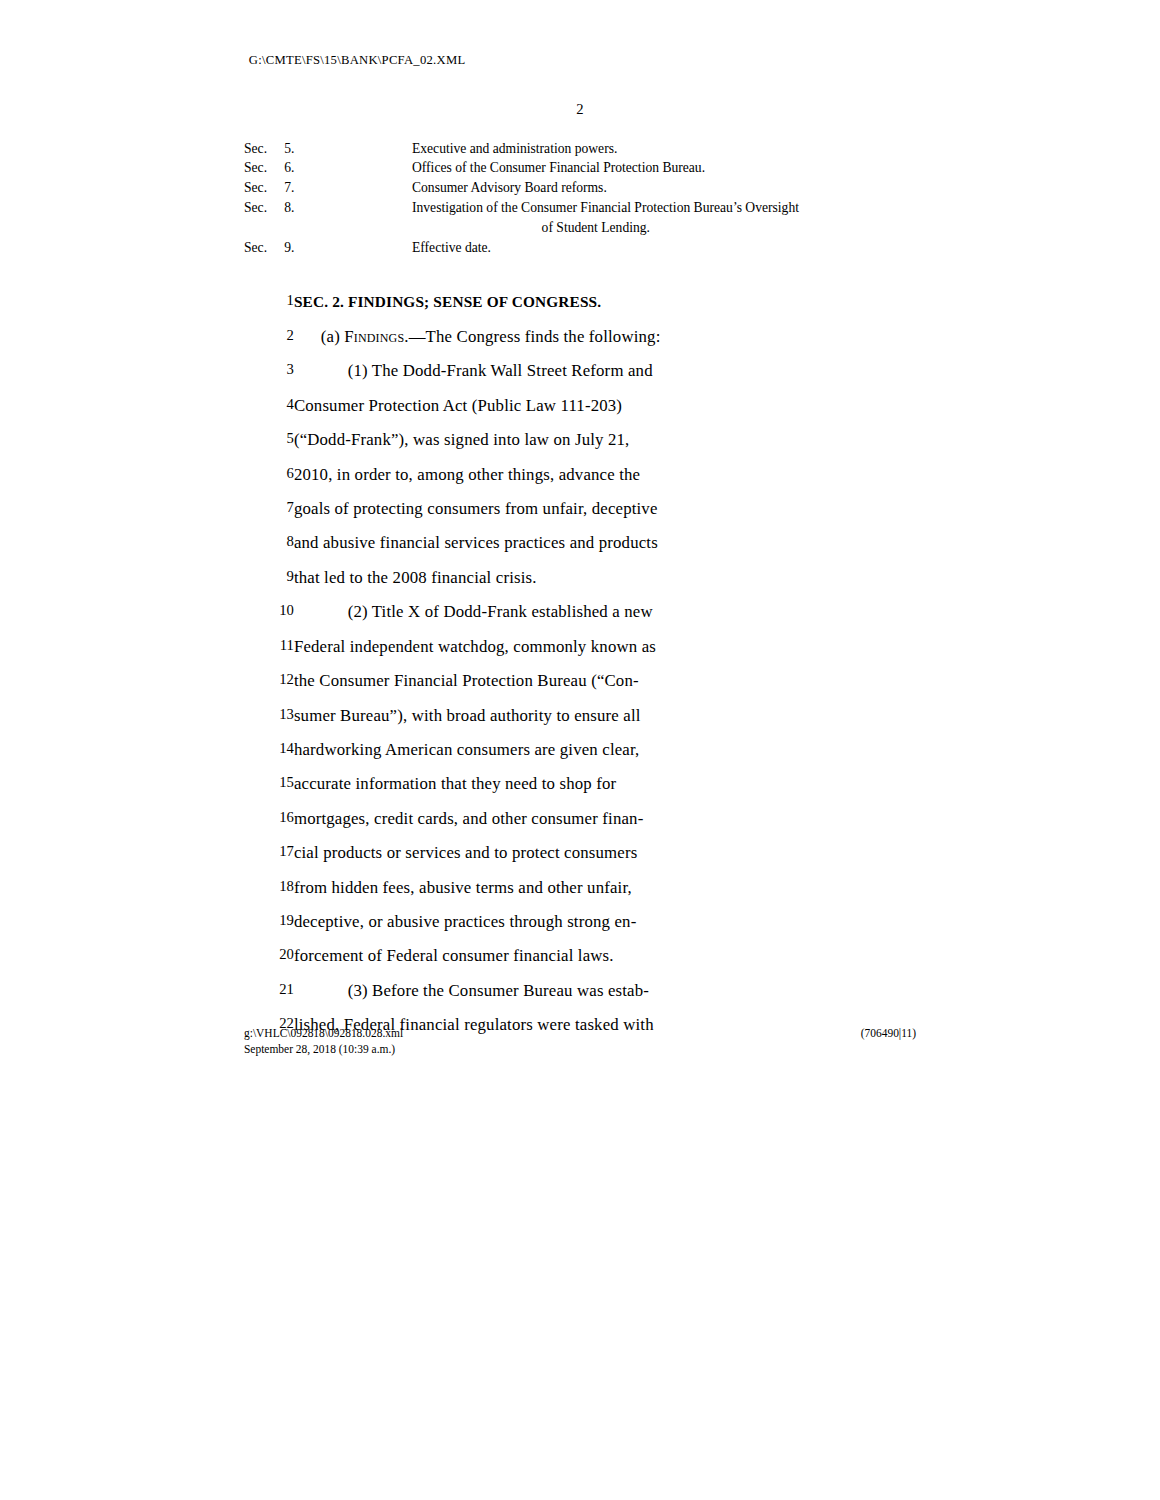G:\CMTE\FS\15\BANK\PCFA_02.XML
2
Sec. 5. Executive and administration powers.
Sec. 6. Offices of the Consumer Financial Protection Bureau.
Sec. 7. Consumer Advisory Board reforms.
Sec. 8. Investigation of the Consumer Financial Protection Bureau’s Oversight
of Student Lending.
Sec. 9. Effective date.
| 1 | SEC. 2. FINDINGS; SENSE OF CONGRESS. |
| 2 | (a) Findings. —The Congress finds the following: |
| 3 | (1) The Dodd-Frank Wall Street Reform and |
| 4 | Consumer Protection Act (Public Law 111-203) |
| 5 | (“Dodd-Frank”), was signed into law on July 21, |
| 6 | 2010, in order to, among other things, advance the |
| 7 | goals of protecting consumers from unfair, deceptive |
| 8 | and abusive financial services practices and products |
| 9 | that led to the 2008 financial crisis. |
| 10 | (2) Title X of Dodd-Frank established a new |
| 11 | Federal independent watchdog, commonly known as |
| 12 | the Consumer Financial Protection Bureau (“Con- |
| 13 | sumer Bureau”), with broad authority to ensure all |
| 14 | hardworking American consumers are given clear, |
| 15 | accurate information that they need to shop for |
| 16 | mortgages, credit cards, and other consumer finan- |
| 17 | cial products or services and to protect consumers |
| 18 | from hidden fees, abusive terms and other unfair, |
| 19 | deceptive, or abusive practices through strong en- |
| 20 | forcement of Federal consumer financial laws. |
| 21 | (3) Before the Consumer Bureau was estab- |
| 22 | lished, Federal financial regulators were tasked with |
(706490|11)
g:\VHLC\092818\092818.028.xml
September 28, 2018 (10:39 a.m.)